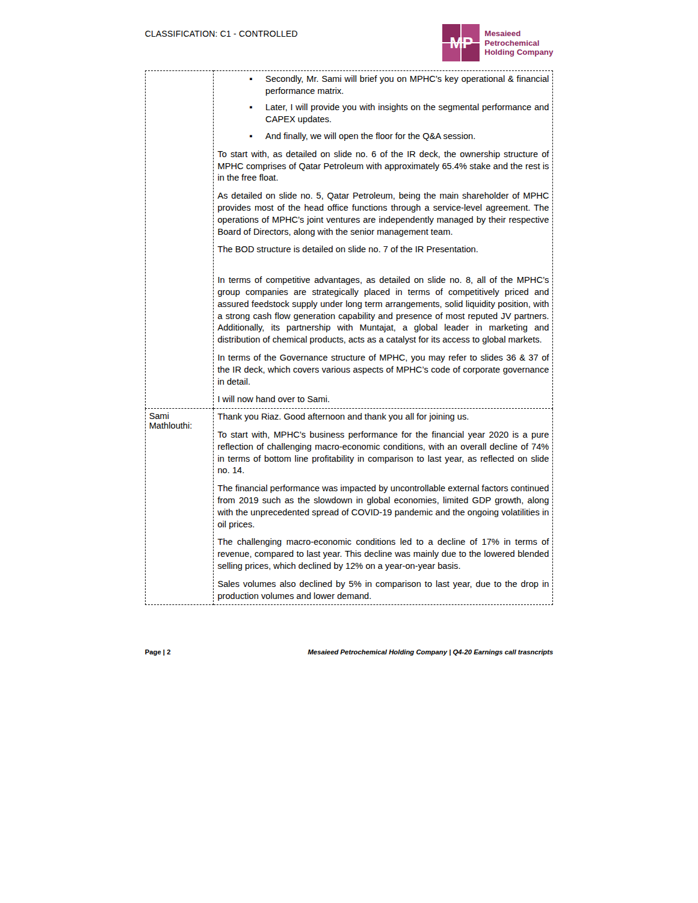CLASSIFICATION: C1 - CONTROLLED
MP
Mesaieed
Petrochemical
Holding Company
| | Secondly, Mr. Sami will brief you on MPHC’s key operational & financial performance matrix. Later, I will provide you with insights on the segmental performance and CAPEX updates. And finally, we will open the floor for the Q&A session. To start with, as detailed on slide no. 6 of the IR deck, the ownership structure of MPHC comprises of Qatar Petroleum with approximately 65.4% stake and the rest is in the free float. As detailed on slide no. 5, Qatar Petroleum, being the main shareholder of MPHC provides most of the head office functions through a service-level agreement. The operations of MPHC’s joint ventures are independently managed by their respective Board of Directors, along with the senior management team. The BOD structure is detailed on slide no. 7 of the IR Presentation. In terms of competitive advantages, as detailed on slide no. 8, all of the MPHC’s group companies are strategically placed in terms of competitively priced and assured feedstock supply under long term arrangements, solid liquidity position, with a strong cash flow generation capability and presence of most reputed JV partners. Additionally, its partnership with Muntajat, a global leader in marketing and distribution of chemical products, acts as a catalyst for its access to global markets. In terms of the Governance structure of MPHC, you may refer to slides 36 & 37 of the IR deck, which covers various aspects of MPHC’s code of corporate governance in detail. I will now hand over to Sami. |
| Sami Mathlouthi: | Thank you Riaz. Good afternoon and thank you all for joining us. To start with, MPHC’s business performance for the financial year 2020 is a pure reflection of challenging macro-economic conditions, with an overall decline of 74% in terms of bottom line profitability in comparison to last year, as reflected on slide no. 14. The financial performance was impacted by uncontrollable external factors continued from 2019 such as the slowdown in global economies, limited GDP growth, along with the unprecedented spread of COVID-19 pandemic and the ongoing volatilities in oil prices. The challenging macro-economic conditions led to a decline of 17% in terms of revenue, compared to last year. This decline was mainly due to the lowered blended selling prices, which declined by 12% on a year-on-year basis. Sales volumes also declined by 5% in comparison to last year, due to the drop in production volumes and lower demand. |
Page | 2
Mesaieed Petrochemical Holding Company | Q4-20 Earnings call trasncripts